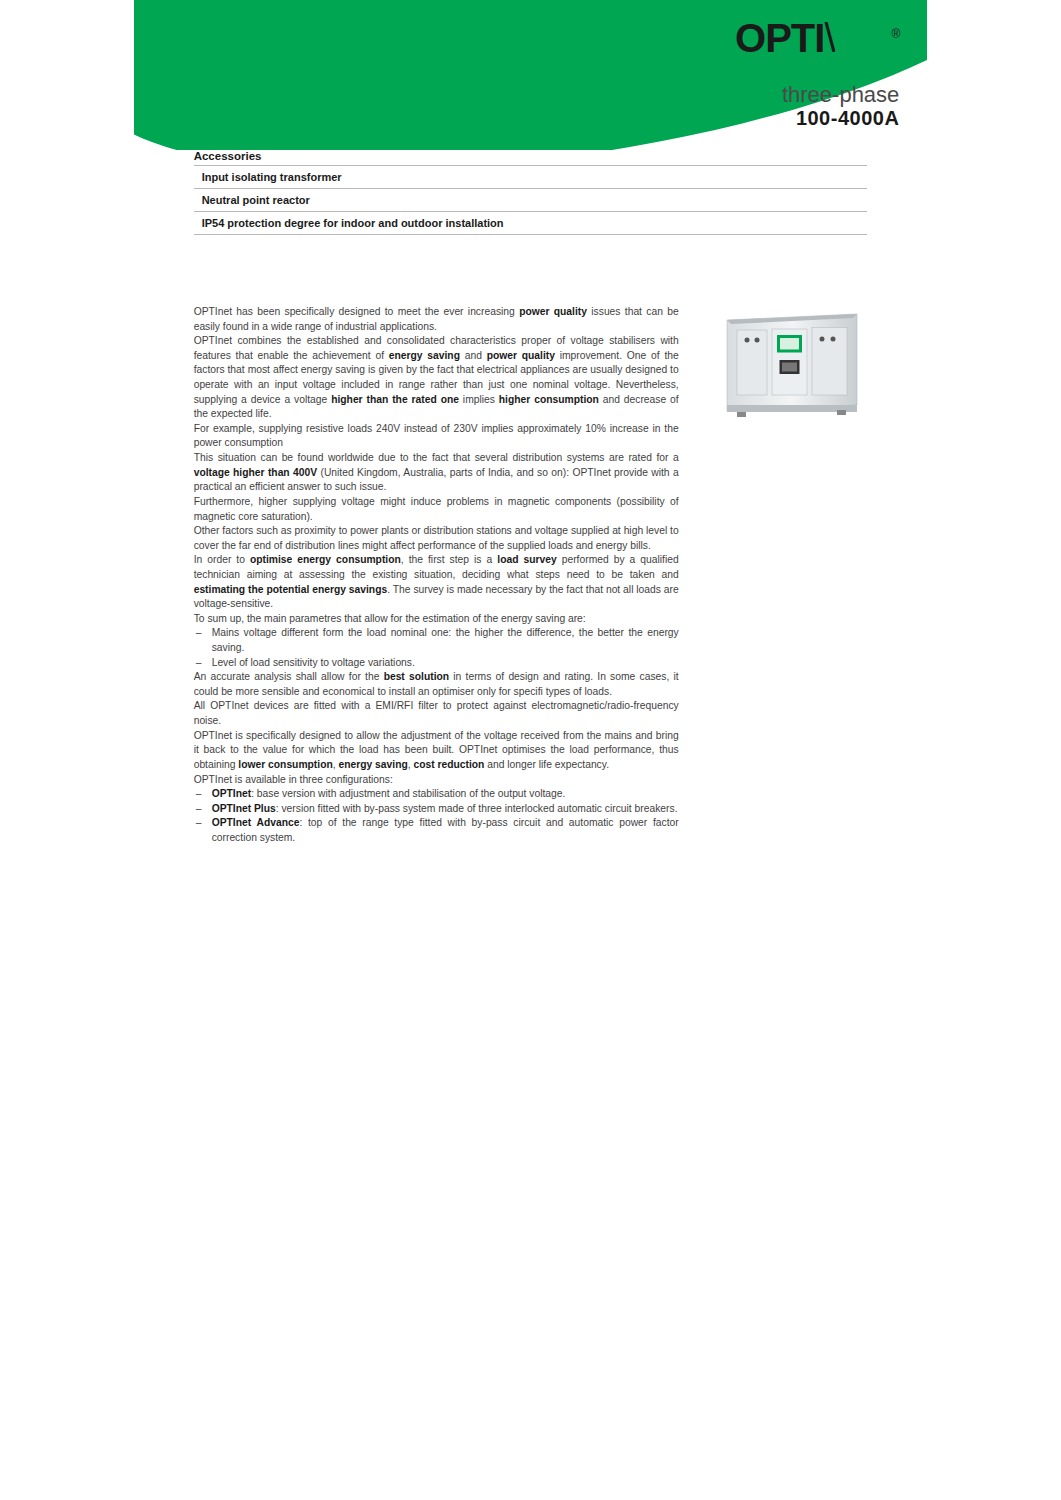OPTI\net®
power quality
three-phase
100-4000A
Accessories
| Input isolating transformer |
| Neutral point reactor |
| IP54 protection degree for indoor and outdoor installation |
OPTInet has been specifically designed to meet the ever increasing power quality issues that can be easily found in a wide range of industrial applications.
OPTInet combines the established and consolidated characteristics proper of voltage stabilisers with features that enable the achievement of energy saving and power quality improvement. One of the factors that most affect energy saving is given by the fact that electrical appliances are usually designed to operate with an input voltage included in range rather than just one nominal voltage. Nevertheless, supplying a device a voltage higher than the rated one implies higher consumption and decrease of the expected life.
For example, supplying resistive loads 240V instead of 230V implies approximately 10% increase in the power consumption
This situation can be found worldwide due to the fact that several distribution systems are rated for a voltage higher than 400V (United Kingdom, Australia, parts of India, and so on): OPTInet provide with a practical an efficient answer to such issue.
Furthermore, higher supplying voltage might induce problems in magnetic components (possibility of magnetic core saturation).
Other factors such as proximity to power plants or distribution stations and voltage supplied at high level to cover the far end of distribution lines might affect performance of the supplied loads and energy bills.
In order to optimise energy consumption, the first step is a load survey performed by a qualified technician aiming at assessing the existing situation, deciding what steps need to be taken and estimating the potential energy savings. The survey is made necessary by the fact that not all loads are voltage-sensitive.
To sum up, the main parametres that allow for the estimation of the energy saving are:
Mains voltage different form the load nominal one: the higher the difference, the better the energy saving.
Level of load sensitivity to voltage variations.
An accurate analysis shall allow for the best solution in terms of design and rating. In some cases, it could be more sensible and economical to install an optimiser only for specifi types of loads.
All OPTInet devices are fitted with a EMI/RFI filter to protect against electromagnetic/radio-frequency noise.
OPTInet is specifically designed to allow the adjustment of the voltage received from the mains and bring it back to the value for which the load has been built. OPTInet optimises the load performance, thus obtaining lower consumption, energy saving, cost reduction and longer life expectancy.
OPTInet is available in three configurations:
OPTInet: base version with adjustment and stabilisation of the output voltage.
OPTInet Plus: version fitted with by-pass system made of three interlocked automatic circuit breakers.
OPTInet Advance: top of the range type fitted with by-pass circuit and automatic power factor correction system.